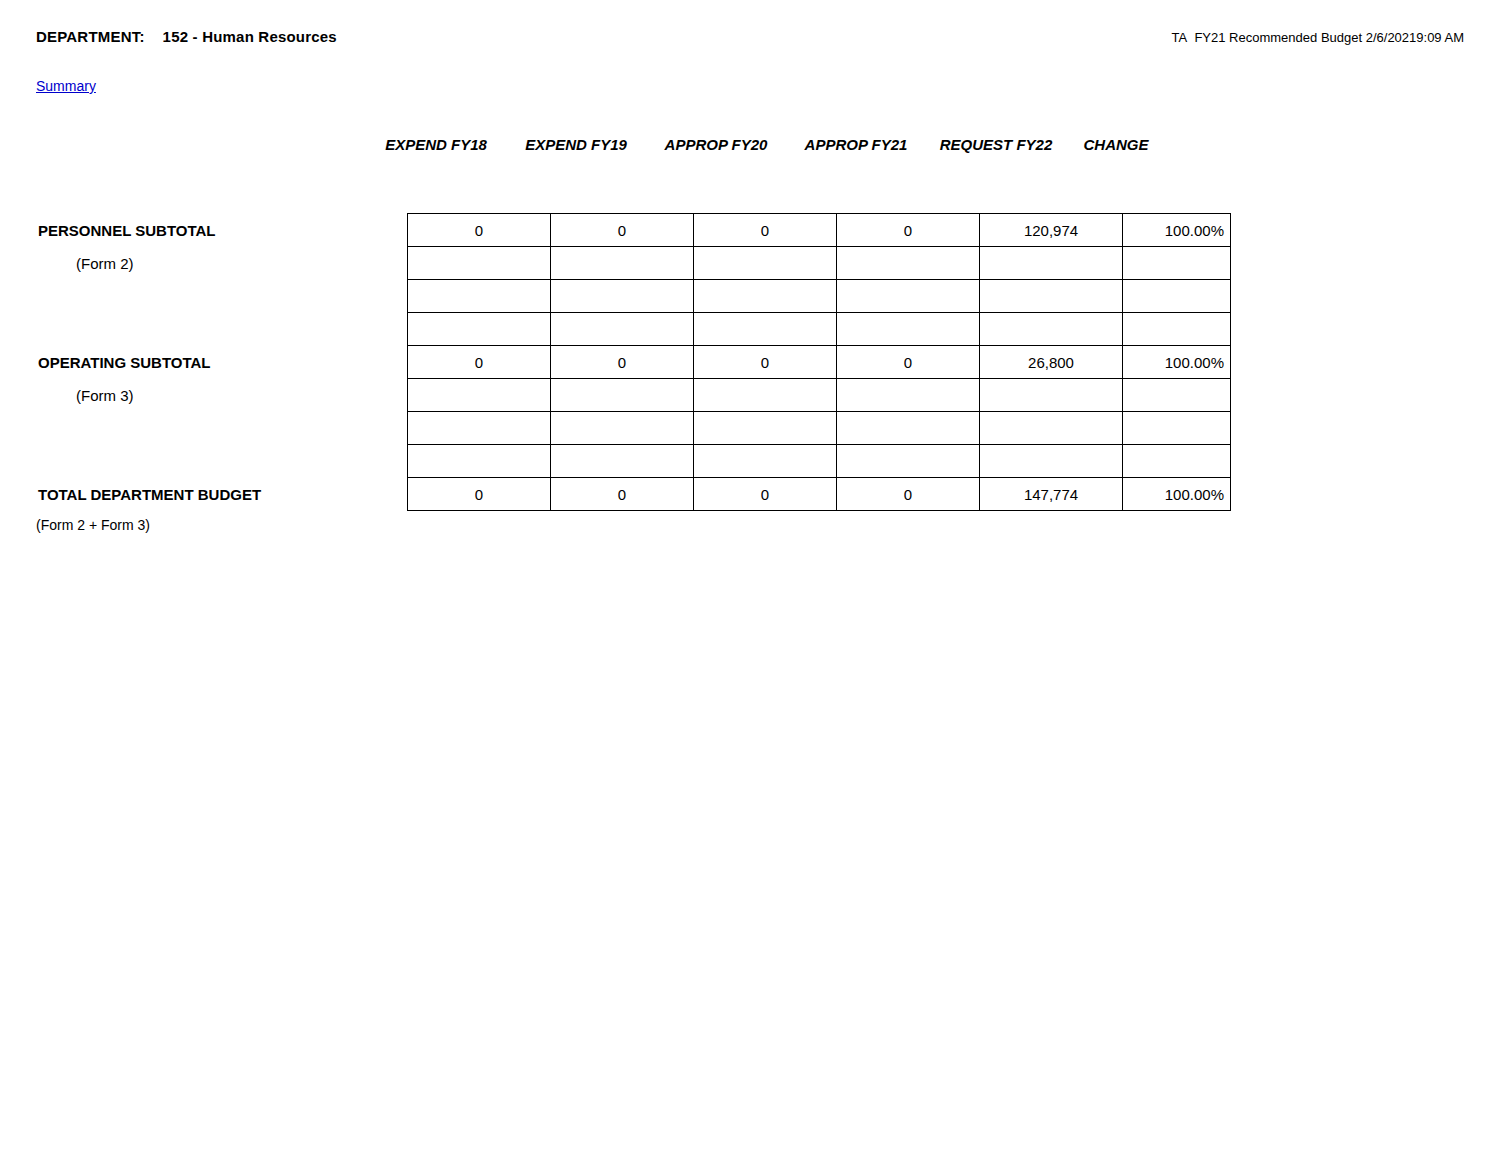DEPARTMENT: 152 - Human Resources
TA FY21 Recommended Budget 2/6/20219:09 AM
Summary
EXPEND FY18 EXPEND FY19 APPROP FY20 APPROP FY21 REQUEST FY22 CHANGE
| PERSONNEL SUBTOTAL | 0 | 0 | 0 | 0 | 120,974 | 100.00% |
| (Form 2) | | | | | | |
| OPERATING SUBTOTAL | 0 | 0 | 0 | 0 | 26,800 | 100.00% |
| (Form 3) | | | | | | |
| TOTAL DEPARTMENT BUDGET | 0 | 0 | 0 | 0 | 147,774 | 100.00% |
(Form 2 + Form 3)